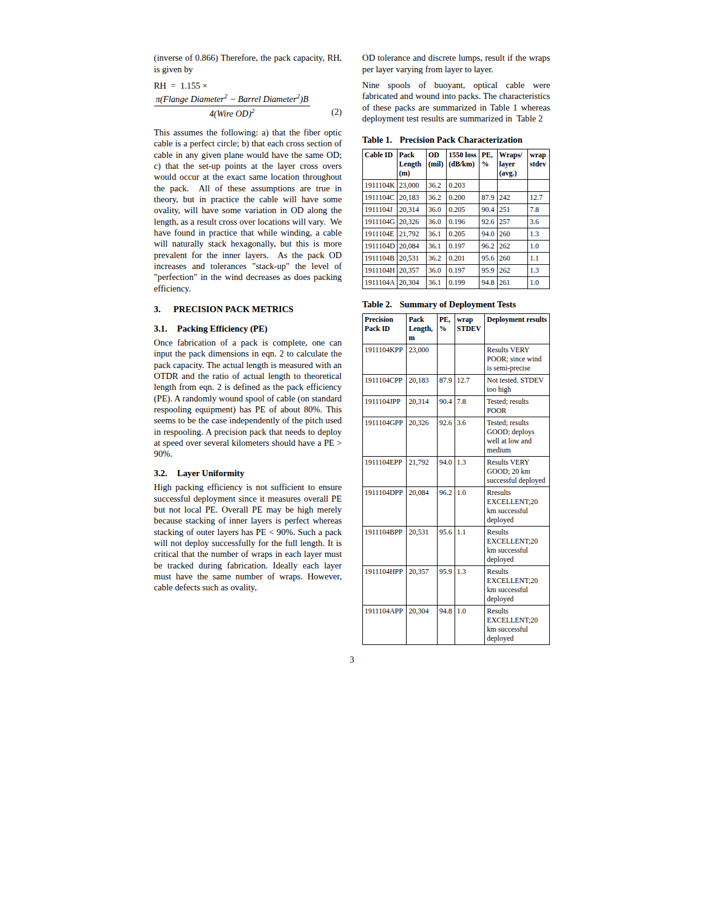(inverse of 0.866) Therefore, the pack capacity, RH, is given by
RH = 1.155 ×
π(Flange Diameter2 − Barrel Diameter2)B 4(Wire OD)2
(2)
This assumes the following: a) that the fiber optic cable is a perfect circle; b) that each cross section of cable in any given plane would have the same OD; c) that the set-up points at the layer cross overs would occur at the exact same location throughout the pack. All of these assumptions are true in theory, but in practice the cable will have some ovality, will have some variation in OD along the length, as a result cross over locations will vary. We have found in practice that while winding, a cable will naturally stack hexagonally, but this is more prevalent for the inner layers. As the pack OD increases and tolerances "stack-up" the level of "perfection" in the wind decreases as does packing efficiency.
3. PRECISION PACK METRICS
3.1. Packing Efficiency (PE)
Once fabrication of a pack is complete, one can input the pack dimensions in eqn. 2 to calculate the pack capacity. The actual length is measured with an OTDR and the ratio of actual length to theoretical length from eqn. 2 is defined as the pack efficiency (PE). A randomly wound spool of cable (on standard respooling equipment) has PE of about 80%. This seems to be the case independently of the pitch used in respooling. A precision pack that needs to deploy at speed over several kilometers should have a PE > 90%.
3.2. Layer Uniformity
High packing efficiency is not sufficient to ensure successful deployment since it measures overall PE but not local PE. Overall PE may be high merely because stacking of inner layers is perfect whereas stacking of outer layers has PE < 90%. Such a pack will not deploy successfully for the full length. It is critical that the number of wraps in each layer must be tracked during fabrication. Ideally each layer must have the same number of wraps. However, cable defects such as ovality,
OD tolerance and discrete lumps, result if the wraps per layer varying from layer to layer.
Nine spools of buoyant, optical cable were fabricated and wound into packs. The characteristics of these packs are summarized in Table 1 whereas deployment test results are summarized in Table 2
Table 1. Precision Pack Characterization
| Cable ID | Pack Length (m) | OD (mil) | 1550 loss (dB/km) | PE, % | Wraps/ layer (avg.) | wrap stdev |
| --- | --- | --- | --- | --- | --- | --- |
| 1911104K | 23,000 | 36.2 | 0.203 | | | |
| 1911104C | 20,183 | 36.2 | 0.200 | 87.9 | 242 | 12.7 |
| 1911104J | 20,314 | 36.0 | 0.205 | 90.4 | 251 | 7.8 |
| 1911104G | 20,326 | 36.0 | 0.196 | 92.6 | 257 | 3.6 |
| 1911104E | 21,792 | 36.1 | 0.205 | 94.0 | 260 | 1.3 |
| 1911104D | 20,084 | 36.1 | 0.197 | 96.2 | 262 | 1.0 |
| 1911104B | 20,531 | 36.2 | 0.201 | 95.6 | 260 | 1.1 |
| 1911104H | 20,357 | 36.0 | 0.197 | 95.9 | 262 | 1.3 |
| 1911104A | 20,304 | 36.1 | 0.199 | 94.8 | 261 | 1.0 |
Table 2. Summary of Deployment Tests
| Precision Pack ID | Pack Length, m | PE, % | wrap STDEV | Deployment results |
| --- | --- | --- | --- | --- |
| 1911104KPP | 23,000 | | | Results VERY POOR; since wind is semi-precise |
| 1911104CPP | 20,183 | 87.9 | 12.7 | Not tested. STDEV too high |
| 1911104JPP | 20,314 | 90.4 | 7.8 | Tested; results POOR |
| 1911104GPP | 20,326 | 92.6 | 3.6 | Tested; results GOOD; deploys well at low and medium |
| 1911104EPP | 21,792 | 94.0 | 1.3 | Results VERY GOOD; 20 km successful deployed |
| 1911104DPP | 20,084 | 96.2 | 1.0 | Rresults EXCELLENT;20 km successful deployed |
| 1911104BPP | 20,531 | 95.6 | 1.1 | Results EXCELLENT;20 km successful deployed |
| 1911104HPP | 20,357 | 95.9 | 1.3 | Results EXCELLENT;20 km successful deployed |
| 1911104APP | 20,304 | 94.8 | 1.0 | Results EXCELLENT;20 km successful deployed |
3